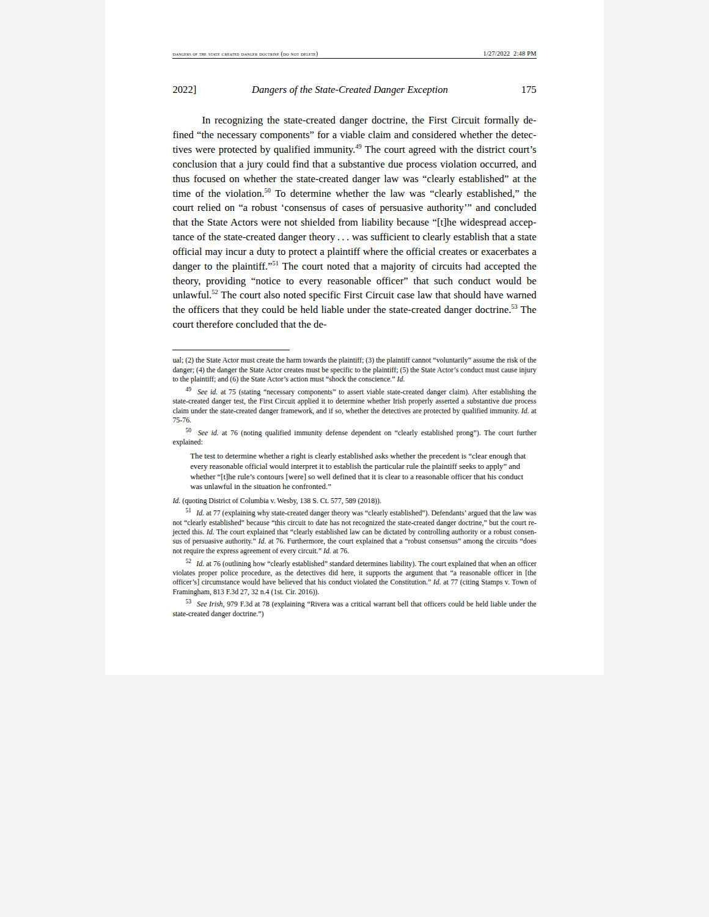DANGERS OF THE STATE CREATED DANGER DOCTRINE (DO NOT DELETE)
1/27/2022 2:48 PM
2022]
Dangers of the State-Created Danger Exception
175
In recognizing the state-created danger doctrine, the First Circuit formally defined “the necessary components” for a viable claim and considered whether the detectives were protected by qualified immunity.49 The court agreed with the district court’s conclusion that a jury could find that a substantive due process violation occurred, and thus focused on whether the state-created danger law was “clearly established” at the time of the violation.50 To determine whether the law was “clearly established,” the court relied on “a robust ‘consensus of cases of persuasive authority’” and concluded that the State Actors were not shielded from liability because “[t]he widespread acceptance of the state-created danger theory . . . was sufficient to clearly establish that a state official may incur a duty to protect a plaintiff where the official creates or exacerbates a danger to the plaintiff.”51 The court noted that a majority of circuits had accepted the theory, providing “notice to every reasonable officer” that such conduct would be unlawful.52 The court also noted specific First Circuit case law that should have warned the officers that they could be held liable under the state-created danger doctrine.53 The court therefore concluded that the de-
ual; (2) the State Actor must create the harm towards the plaintiff; (3) the plaintiff cannot “voluntarily” assume the risk of the danger; (4) the danger the State Actor creates must be specific to the plaintiff; (5) the State Actor’s conduct must cause injury to the plaintiff; and (6) the State Actor’s action must “shock the conscience.” Id.
49 See id. at 75 (stating “necessary components” to assert viable state-created danger claim). After establishing the state-created danger test, the First Circuit applied it to determine whether Irish properly asserted a substantive due process claim under the state-created danger framework, and if so, whether the detectives are protected by qualified immunity. Id. at 75-76.
50 See id. at 76 (noting qualified immunity defense dependent on “clearly established prong”). The court further explained:
The test to determine whether a right is clearly established asks whether the precedent is “clear enough that every reasonable official would interpret it to establish the particular rule the plaintiff seeks to apply” and whether “[t]he rule’s contours [were] so well defined that it is clear to a reasonable officer that his conduct was unlawful in the situation he confronted.”
Id. (quoting District of Columbia v. Wesby, 138 S. Ct. 577, 589 (2018)).
51 Id. at 77 (explaining why state-created danger theory was “clearly established”). Defendants’ argued that the law was not “clearly established” because “this circuit to date has not recognized the state-created danger doctrine,” but the court rejected this. Id. The court explained that “clearly established law can be dictated by controlling authority or a robust consensus of persuasive authority.” Id. at 76. Furthermore, the court explained that a “robust consensus” among the circuits “does not require the express agreement of every circuit.” Id. at 76.
52 Id. at 76 (outlining how “clearly established” standard determines liability). The court explained that when an officer violates proper police procedure, as the detectives did here, it supports the argument that “a reasonable officer in [the officer’s] circumstance would have believed that his conduct violated the Constitution.” Id. at 77 (citing Stamps v. Town of Framingham, 813 F.3d 27, 32 n.4 (1st. Cir. 2016)).
53 See Irish, 979 F.3d at 78 (explaining “Rivera was a critical warrant bell that officers could be held liable under the state-created danger doctrine.”)